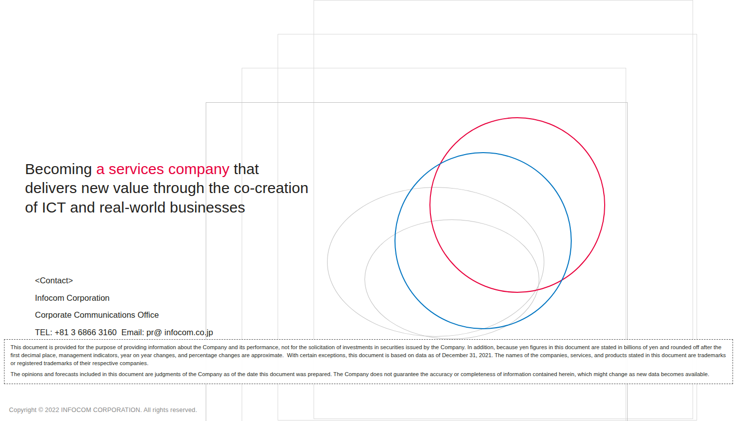Becoming a services company that
delivers new value through the co-creation
of ICT and real-world businesses
<Contact>
Infocom Corporation
Corporate Communications Office
TEL: +81 3 6866 3160 Email: pr@ infocom.co.jp
This document is provided for the purpose of providing information about the Company and its performance, not for the solicitation of investments in securities issued by the Company. In addition, because yen figures in this document are stated in billions of yen and rounded off after the first decimal place, management indicators, year on year changes, and percentage changes are approximate. With certain exceptions, this document is based on data as of December 31, 2021. The names of the companies, services, and products stated in this document are trademarks or registered trademarks of their respective companies.
The opinions and forecasts included in this document are judgments of the Company as of the date this document was prepared. The Company does not guarantee the accuracy or completeness of information contained herein, which might change as new data becomes available.
Copyright © 2022 INFOCOM CORPORATION. All rights reserved.